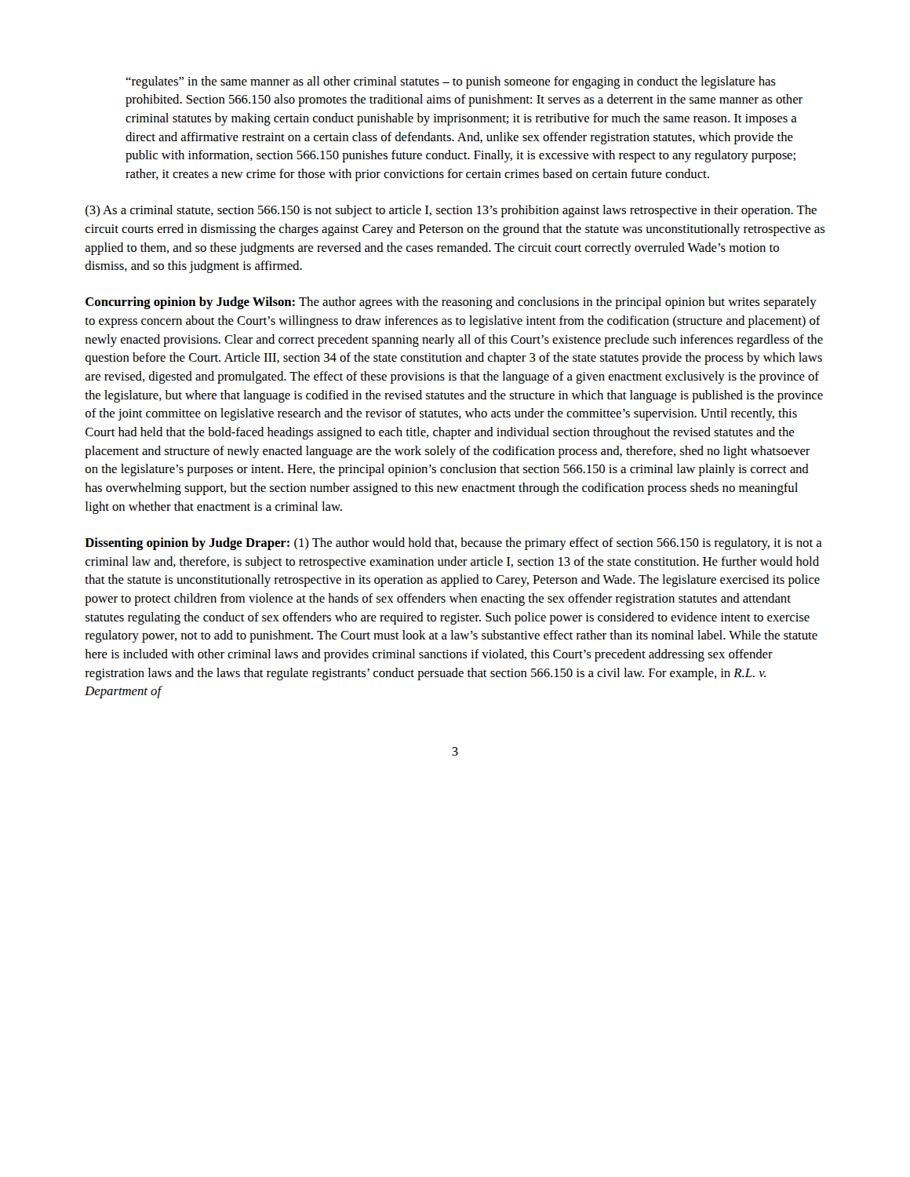“regulates” in the same manner as all other criminal statutes – to punish someone for engaging in conduct the legislature has prohibited. Section 566.150 also promotes the traditional aims of punishment: It serves as a deterrent in the same manner as other criminal statutes by making certain conduct punishable by imprisonment; it is retributive for much the same reason. It imposes a direct and affirmative restraint on a certain class of defendants. And, unlike sex offender registration statutes, which provide the public with information, section 566.150 punishes future conduct. Finally, it is excessive with respect to any regulatory purpose; rather, it creates a new crime for those with prior convictions for certain crimes based on certain future conduct.
(3) As a criminal statute, section 566.150 is not subject to article I, section 13’s prohibition against laws retrospective in their operation. The circuit courts erred in dismissing the charges against Carey and Peterson on the ground that the statute was unconstitutionally retrospective as applied to them, and so these judgments are reversed and the cases remanded. The circuit court correctly overruled Wade’s motion to dismiss, and so this judgment is affirmed.
Concurring opinion by Judge Wilson: The author agrees with the reasoning and conclusions in the principal opinion but writes separately to express concern about the Court’s willingness to draw inferences as to legislative intent from the codification (structure and placement) of newly enacted provisions. Clear and correct precedent spanning nearly all of this Court’s existence preclude such inferences regardless of the question before the Court. Article III, section 34 of the state constitution and chapter 3 of the state statutes provide the process by which laws are revised, digested and promulgated. The effect of these provisions is that the language of a given enactment exclusively is the province of the legislature, but where that language is codified in the revised statutes and the structure in which that language is published is the province of the joint committee on legislative research and the revisor of statutes, who acts under the committee’s supervision. Until recently, this Court had held that the bold-faced headings assigned to each title, chapter and individual section throughout the revised statutes and the placement and structure of newly enacted language are the work solely of the codification process and, therefore, shed no light whatsoever on the legislature’s purposes or intent. Here, the principal opinion’s conclusion that section 566.150 is a criminal law plainly is correct and has overwhelming support, but the section number assigned to this new enactment through the codification process sheds no meaningful light on whether that enactment is a criminal law.
Dissenting opinion by Judge Draper: (1) The author would hold that, because the primary effect of section 566.150 is regulatory, it is not a criminal law and, therefore, is subject to retrospective examination under article I, section 13 of the state constitution. He further would hold that the statute is unconstitutionally retrospective in its operation as applied to Carey, Peterson and Wade. The legislature exercised its police power to protect children from violence at the hands of sex offenders when enacting the sex offender registration statutes and attendant statutes regulating the conduct of sex offenders who are required to register. Such police power is considered to evidence intent to exercise regulatory power, not to add to punishment. The Court must look at a law’s substantive effect rather than its nominal label. While the statute here is included with other criminal laws and provides criminal sanctions if violated, this Court’s precedent addressing sex offender registration laws and the laws that regulate registrants’ conduct persuade that section 566.150 is a civil law. For example, in R.L. v. Department of
3